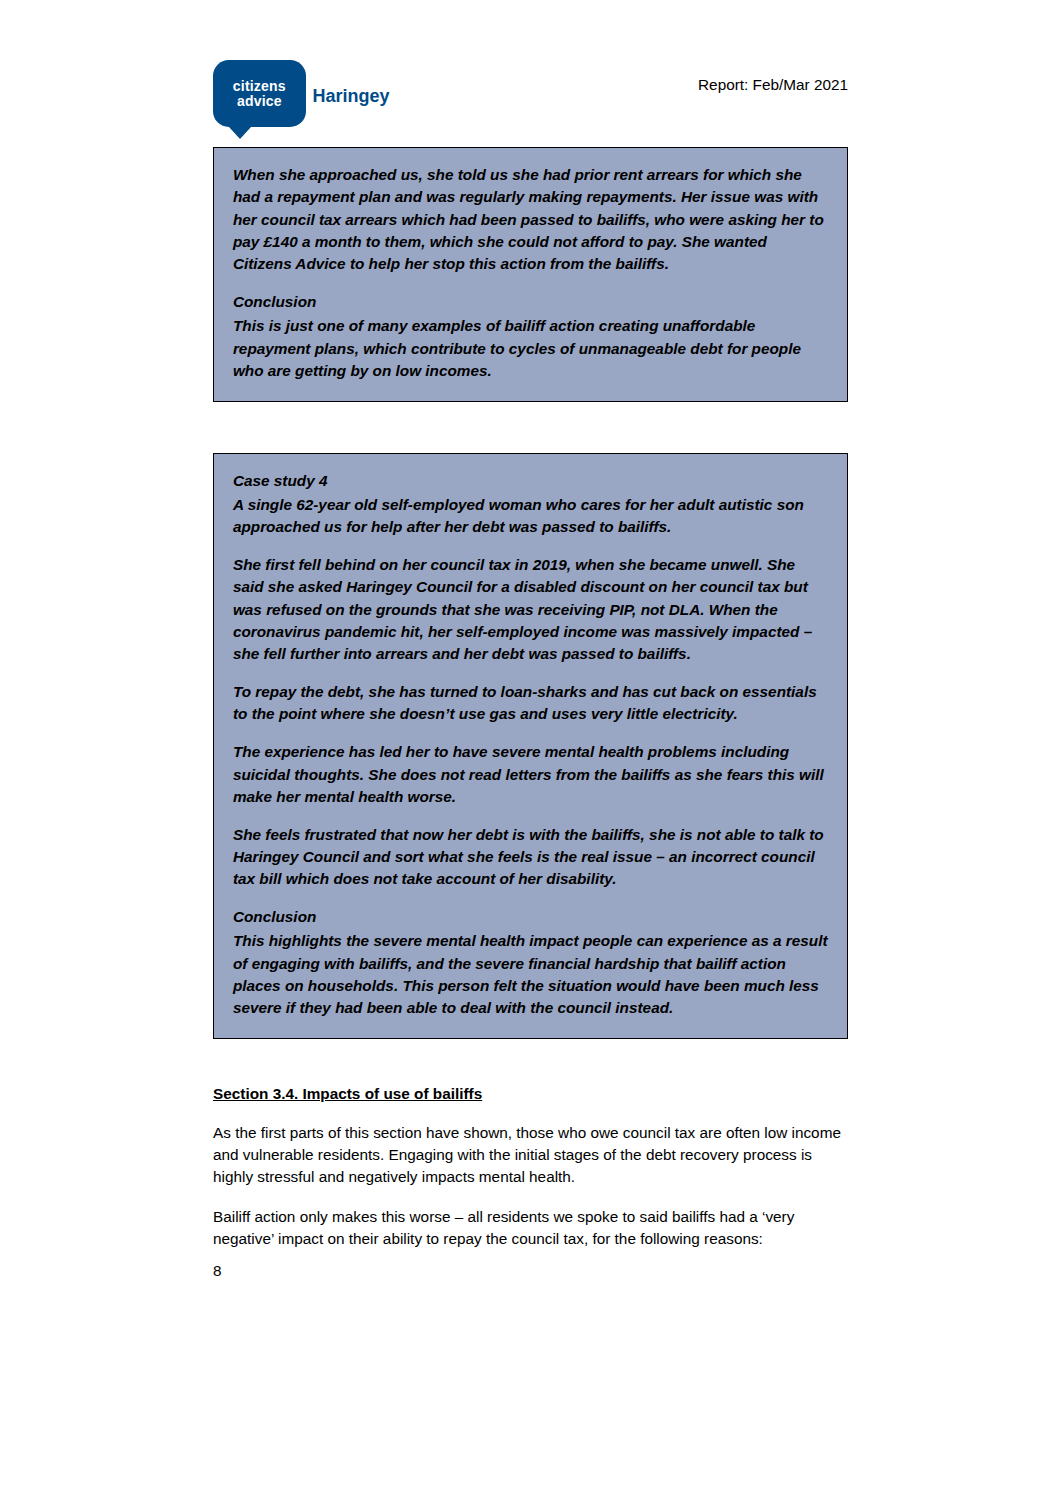citizens advice
Haringey
Report: Feb/Mar 2021
When she approached us, she told us she had prior rent arrears for which she had a repayment plan and was regularly making repayments. Her issue was with her council tax arrears which had been passed to bailiffs, who were asking her to pay £140 a month to them, which she could not afford to pay. She wanted Citizens Advice to help her stop this action from the bailiffs.
Conclusion
This is just one of many examples of bailiff action creating unaffordable repayment plans, which contribute to cycles of unmanageable debt for people who are getting by on low incomes.
Case study 4
A single 62-year old self-employed woman who cares for her adult autistic son approached us for help after her debt was passed to bailiffs.
She first fell behind on her council tax in 2019, when she became unwell. She said she asked Haringey Council for a disabled discount on her council tax but was refused on the grounds that she was receiving PIP, not DLA. When the coronavirus pandemic hit, her self-employed income was massively impacted – she fell further into arrears and her debt was passed to bailiffs.
To repay the debt, she has turned to loan-sharks and has cut back on essentials to the point where she doesn’t use gas and uses very little electricity.
The experience has led her to have severe mental health problems including suicidal thoughts. She does not read letters from the bailiffs as she fears this will make her mental health worse.
She feels frustrated that now her debt is with the bailiffs, she is not able to talk to Haringey Council and sort what she feels is the real issue – an incorrect council tax bill which does not take account of her disability.
Conclusion
This highlights the severe mental health impact people can experience as a result of engaging with bailiffs, and the severe financial hardship that bailiff action places on households. This person felt the situation would have been much less severe if they had been able to deal with the council instead.
Section 3.4. Impacts of use of bailiffs
As the first parts of this section have shown, those who owe council tax are often low income and vulnerable residents. Engaging with the initial stages of the debt recovery process is highly stressful and negatively impacts mental health.
Bailiff action only makes this worse – all residents we spoke to said bailiffs had a ‘very negative’ impact on their ability to repay the council tax, for the following reasons:
8